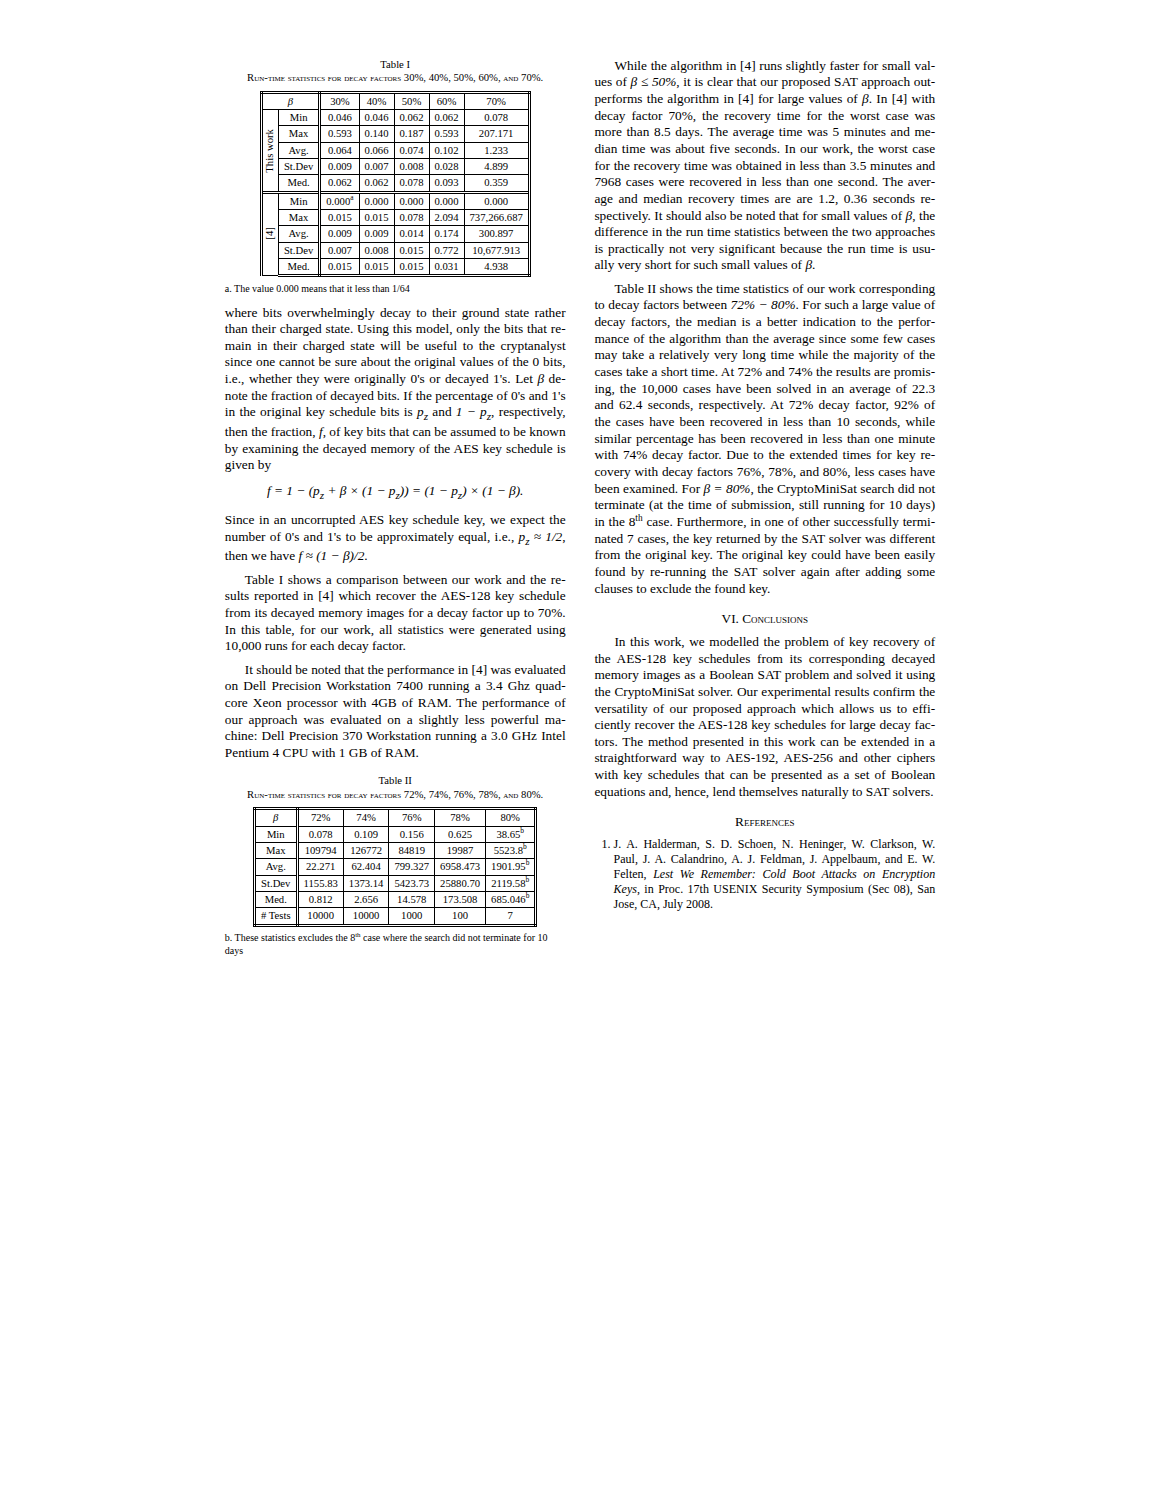Table I Run-time statistics for decay factors 30%, 40%, 50%, 60%, and 70%.
| β | 30% | 40% | 50% | 60% | 70% |
| This work | Min | 0.046 | 0.046 | 0.062 | 0.062 | 0.078 |
| Max | 0.593 | 0.140 | 0.187 | 0.593 | 207.171 |
| Avg. | 0.064 | 0.066 | 0.074 | 0.102 | 1.233 |
| St.Dev | 0.009 | 0.007 | 0.008 | 0.028 | 4.899 |
| Med. | 0.062 | 0.062 | 0.078 | 0.093 | 0.359 |
| [4] | Min | 0.000 a | 0.000 | 0.000 | 0.000 | 0.000 |
| Max | 0.015 | 0.015 | 0.078 | 2.094 | 737,266.687 |
| Avg. | 0.009 | 0.009 | 0.014 | 0.174 | 300.897 |
| St.Dev | 0.007 | 0.008 | 0.015 | 0.772 | 10,677.913 |
| Med. | 0.015 | 0.015 | 0.015 | 0.031 | 4.938 |
a. The value 0.000 means that it less than 1/64
where bits overwhelmingly decay to their ground state rather than their charged state. Using this model, only the bits that remain in their charged state will be useful to the cryptanalyst since one cannot be sure about the original values of the 0 bits, i.e., whether they were originally 0's or decayed 1's. Let β denote the fraction of decayed bits. If the percentage of 0's and 1's in the original key schedule bits is pz and 1 − pz, respectively, then the fraction, f, of key bits that can be assumed to be known by examining the decayed memory of the AES key schedule is given by
f = 1 − (pz + β × (1 − pz)) = (1 − pz) × (1 − β).
Since in an uncorrupted AES key schedule key, we expect the number of 0's and 1's to be approximately equal, i.e., pz ≈ 1/2, then we have f ≈ (1 − β)/2.
Table I shows a comparison between our work and the results reported in [4] which recover the AES-128 key schedule from its decayed memory images for a decay factor up to 70%. In this table, for our work, all statistics were generated using 10,000 runs for each decay factor.
It should be noted that the performance in [4] was evaluated on Dell Precision Workstation 7400 running a 3.4 Ghz quad-core Xeon processor with 4GB of RAM. The performance of our approach was evaluated on a slightly less powerful machine: Dell Precision 370 Workstation running a 3.0 GHz Intel Pentium 4 CPU with 1 GB of RAM.
Table II Run-time statistics for decay factors 72%, 74%, 76%, 78%, and 80%.
| β | 72% | 74% | 76% | 78% | 80% |
| Min | 0.078 | 0.109 | 0.156 | 0.625 | 38.65 b |
| Max | 109794 | 126772 | 84819 | 19987 | 5523.8 b |
| Avg. | 22.271 | 62.404 | 799.327 | 6958.473 | 1901.95 b |
| St.Dev | 1155.83 | 1373.14 | 5423.73 | 25880.70 | 2119.58 b |
| Med. | 0.812 | 2.656 | 14.578 | 173.508 | 685.046 b |
| # Tests | 10000 | 10000 | 1000 | 100 | 7 |
b. These statistics excludes the 8th case where the search did not terminate for 10 days
While the algorithm in [4] runs slightly faster for small values of β ≤ 50%, it is clear that our proposed SAT approach outperforms the algorithm in [4] for large values of β. In [4] with decay factor 70%, the recovery time for the worst case was more than 8.5 days. The average time was 5 minutes and median time was about five seconds. In our work, the worst case for the recovery time was obtained in less than 3.5 minutes and 7968 cases were recovered in less than one second. The average and median recovery times are are 1.2, 0.36 seconds respectively. It should also be noted that for small values of β, the difference in the run time statistics between the two approaches is practically not very significant because the run time is usually very short for such small values of β.
Table II shows the time statistics of our work corresponding to decay factors between 72% − 80%. For such a large value of decay factors, the median is a better indication to the performance of the algorithm than the average since some few cases may take a relatively very long time while the majority of the cases take a short time. At 72% and 74% the results are promising, the 10,000 cases have been solved in an average of 22.3 and 62.4 seconds, respectively. At 72% decay factor, 92% of the cases have been recovered in less than 10 seconds, while similar percentage has been recovered in less than one minute with 74% decay factor. Due to the extended times for key recovery with decay factors 76%, 78%, and 80%, less cases have been examined. For β = 80%, the CryptoMiniSat search did not terminate (at the time of submission, still running for 10 days) in the 8th case. Furthermore, in one of other successfully terminated 7 cases, the key returned by the SAT solver was different from the original key. The original key could have been easily found by re-running the SAT solver again after adding some clauses to exclude the found key.
VI. Conclusions
In this work, we modelled the problem of key recovery of the AES-128 key schedules from its corresponding decayed memory images as a Boolean SAT problem and solved it using the CryptoMiniSat solver. Our experimental results confirm the versatility of our proposed approach which allows us to efficiently recover the AES-128 key schedules for large decay factors. The method presented in this work can be extended in a straightforward way to AES-192, AES-256 and other ciphers with key schedules that can be presented as a set of Boolean equations and, hence, lend themselves naturally to SAT solvers.
References
J. A. Halderman, S. D. Schoen, N. Heninger, W. Clarkson, W. Paul, J. A. Calandrino, A. J. Feldman, J. Appelbaum, and E. W. Felten, Lest We Remember: Cold Boot Attacks on Encryption Keys, in Proc. 17th USENIX Security Symposium (Sec 08), San Jose, CA, July 2008.